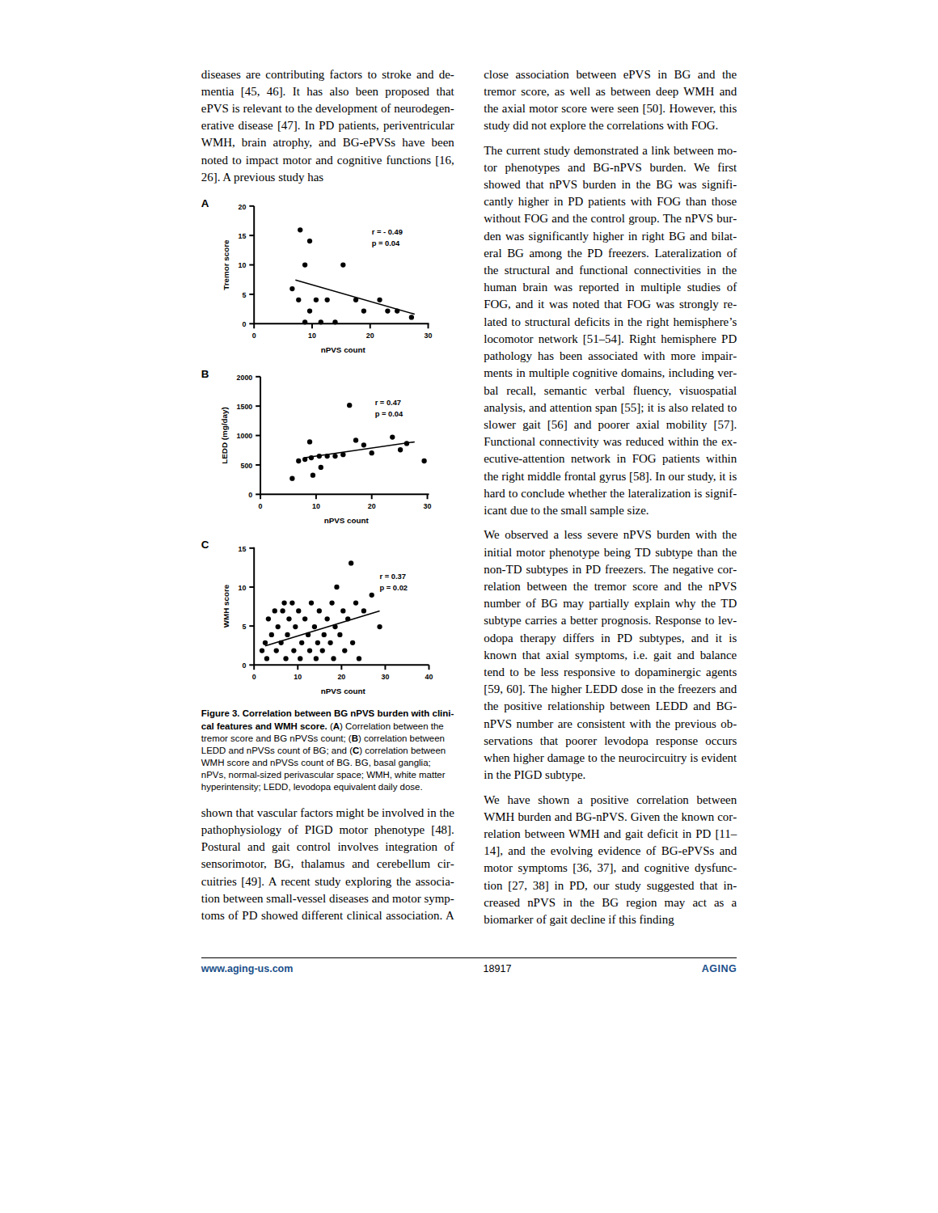diseases are contributing factors to stroke and dementia [45, 46]. It has also been proposed that ePVS is relevant to the development of neurodegenerative disease [47]. In PD patients, periventricular WMH, brain atrophy, and BG-ePVSs have been noted to impact motor and cognitive functions [16, 26]. A previous study has
A
0 5 10 15 20 0 10 20 30 nPVS count Tremor score r = - 0.49 p = 0.04
B
0 500 1000 1500 2000 0 10 20 30 nPVS count LEDD (mg/day) r = 0.47 p = 0.04
C
0 5 10 15 0 10 20 30 40 nPVS count WMH score r = 0.37 p = 0.02
Figure 3. Correlation between BG nPVS burden with clinical features and WMH score. (A) Correlation between the tremor score and BG nPVSs count; (B) correlation between LEDD and nPVSs count of BG; and (C) correlation between WMH score and nPVSs count of BG. BG, basal ganglia; nPVs, normal-sized perivascular space; WMH, white matter hyperintensity; LEDD, levodopa equivalent daily dose.
shown that vascular factors might be involved in the pathophysiology of PIGD motor phenotype [48]. Postural and gait control involves integration of sensorimotor, BG, thalamus and cerebellum circuitries [49]. A recent study exploring the association between small-vessel diseases and motor symptoms of PD showed different clinical association. A close association between ePVS in BG and the tremor score, as well as between deep WMH and the axial motor score were seen [50]. However, this study did not explore the correlations with FOG.
The current study demonstrated a link between motor phenotypes and BG-nPVS burden. We first showed that nPVS burden in the BG was significantly higher in PD patients with FOG than those without FOG and the control group. The nPVS burden was significantly higher in right BG and bilateral BG among the PD freezers. Lateralization of the structural and functional connectivities in the human brain was reported in multiple studies of FOG, and it was noted that FOG was strongly related to structural deficits in the right hemisphere’s locomotor network [51–54]. Right hemisphere PD pathology has been associated with more impairments in multiple cognitive domains, including verbal recall, semantic verbal fluency, visuospatial analysis, and attention span [55]; it is also related to slower gait [56] and poorer axial mobility [57]. Functional connectivity was reduced within the executive-attention network in FOG patients within the right middle frontal gyrus [58]. In our study, it is hard to conclude whether the lateralization is significant due to the small sample size.
We observed a less severe nPVS burden with the initial motor phenotype being TD subtype than the non-TD subtypes in PD freezers. The negative correlation between the tremor score and the nPVS number of BG may partially explain why the TD subtype carries a better prognosis. Response to levodopa therapy differs in PD subtypes, and it is known that axial symptoms, i.e. gait and balance tend to be less responsive to dopaminergic agents [59, 60]. The higher LEDD dose in the freezers and the positive relationship between LEDD and BG-nPVS number are consistent with the previous observations that poorer levodopa response occurs when higher damage to the neurocircuitry is evident in the PIGD subtype.
We have shown a positive correlation between WMH burden and BG-nPVS. Given the known correlation between WMH and gait deficit in PD [11–14], and the evolving evidence of BG-ePVSs and motor symptoms [36, 37], and cognitive dysfunction [27, 38] in PD, our study suggested that increased nPVS in the BG region may act as a biomarker of gait decline if this finding
www.aging-us.com 18917 AGING